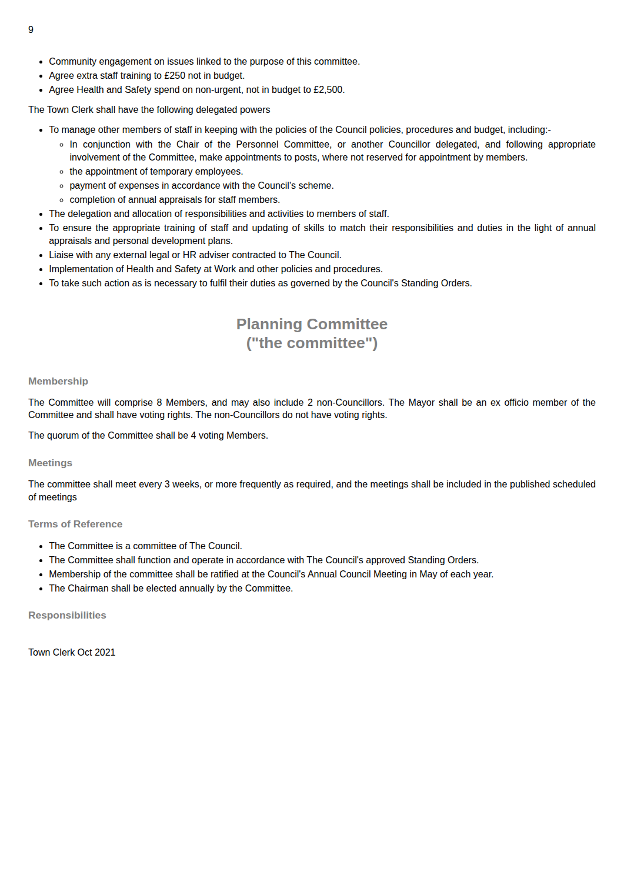9
Community engagement on issues linked to the purpose of this committee.
Agree extra staff training to £250 not in budget.
Agree Health and Safety spend on non-urgent, not in budget to £2,500.
The Town Clerk shall have the following delegated powers
To manage other members of staff in keeping with the policies of the Council policies, procedures and budget, including:-
In conjunction with the Chair of the Personnel Committee, or another Councillor delegated, and following appropriate involvement of the Committee, make appointments to posts, where not reserved for appointment by members.
the appointment of temporary employees.
payment of expenses in accordance with the Council's scheme.
completion of annual appraisals for staff members.
The delegation and allocation of responsibilities and activities to members of staff.
To ensure the appropriate training of staff and updating of skills to match their responsibilities and duties in the light of annual appraisals and personal development plans.
Liaise with any external legal or HR adviser contracted to The Council.
Implementation of Health and Safety at Work and other policies and procedures.
To take such action as is necessary to fulfil their duties as governed by the Council's Standing Orders.
Planning Committee
("the committee")
Membership
The Committee will comprise 8 Members, and may also include 2 non-Councillors. The Mayor shall be an ex officio member of the Committee and shall have voting rights. The non-Councillors do not have voting rights.
The quorum of the Committee shall be 4 voting Members.
Meetings
The committee shall meet every 3 weeks, or more frequently as required, and the meetings shall be included in the published scheduled of meetings
Terms of Reference
The Committee is a committee of The Council.
The Committee shall function and operate in accordance with The Council's approved Standing Orders.
Membership of the committee shall be ratified at the Council's Annual Council Meeting in May of each year.
The Chairman shall be elected annually by the Committee.
Responsibilities
Town Clerk Oct 2021